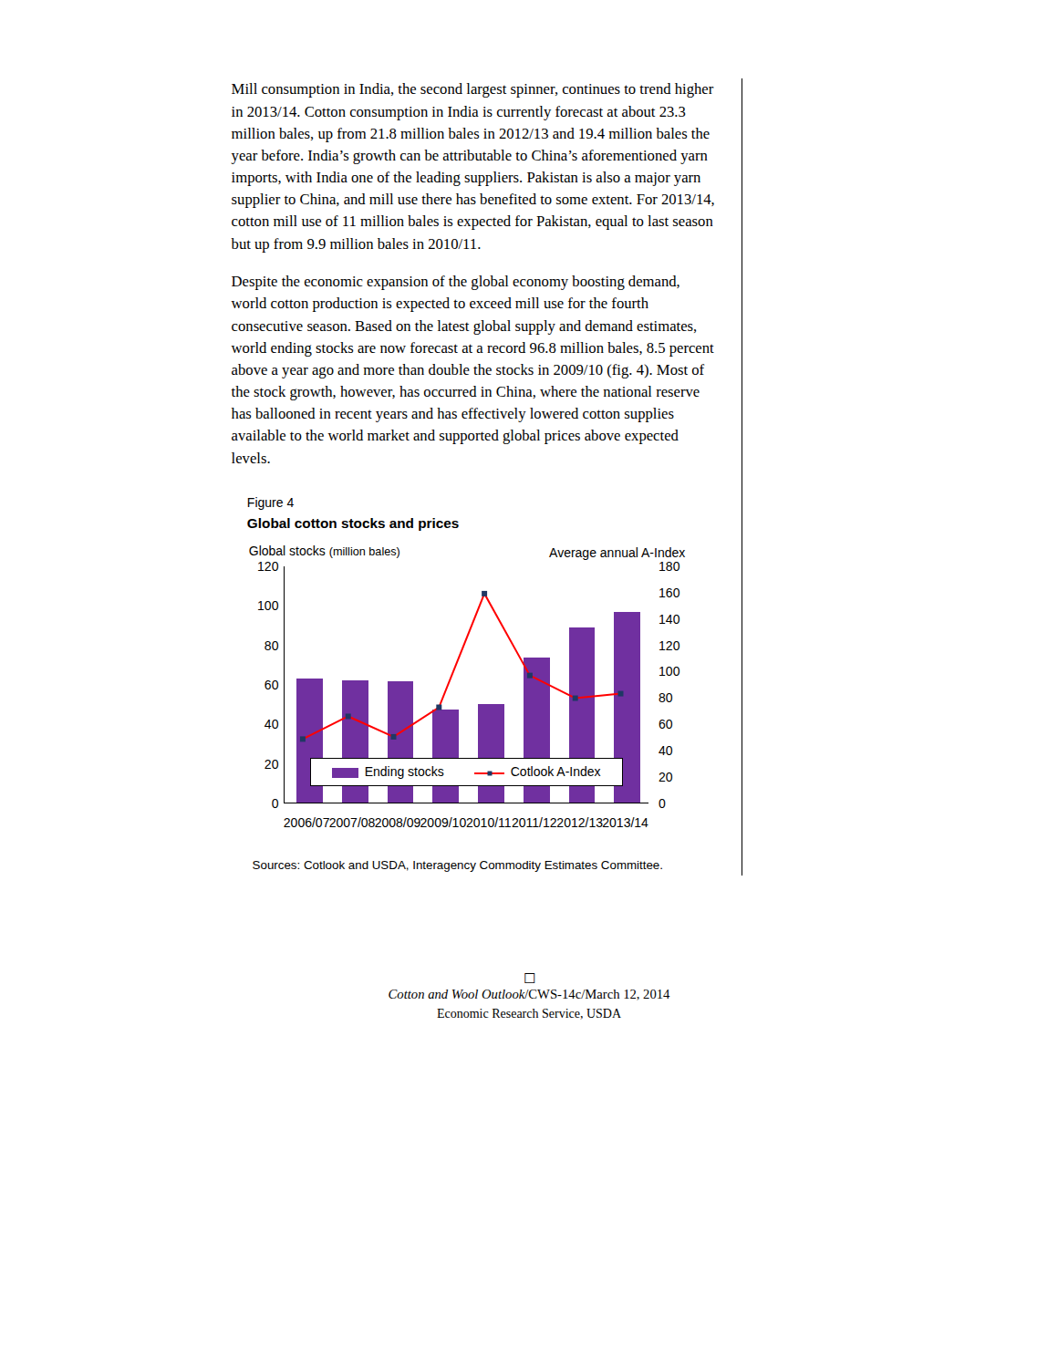Mill consumption in India, the second largest spinner, continues to trend higher in 2013/14. Cotton consumption in India is currently forecast at about 23.3 million bales, up from 21.8 million bales in 2012/13 and 19.4 million bales the year before. India’s growth can be attributable to China’s aforementioned yarn imports, with India one of the leading suppliers. Pakistan is also a major yarn supplier to China, and mill use there has benefited to some extent. For 2013/14, cotton mill use of 11 million bales is expected for Pakistan, equal to last season but up from 9.9 million bales in 2010/11.
Despite the economic expansion of the global economy boosting demand, world cotton production is expected to exceed mill use for the fourth consecutive season. Based on the latest global supply and demand estimates, world ending stocks are now forecast at a record 96.8 million bales, 8.5 percent above a year ago and more than double the stocks in 2009/10 (fig. 4). Most of the stock growth, however, has occurred in China, where the national reserve has ballooned in recent years and has effectively lowered cotton supplies available to the world market and supported global prices above expected levels.
Figure 4
Global cotton stocks and prices
Global stocks (million bales) Average annual A-Index
120 100 80 60 40 20 0
180 160 140 120 100 80 60 40 20 0
Ending stocks Cotlook A-Index
2006/07 2007/08 2008/09 2009/10 2010/11 2011/12 2012/13 2013/14
Sources: Cotlook and USDA, Interagency Commodity Estimates Committee.
☐
Cotton and Wool Outlook/CWS-14c/March 12, 2014
Economic Research Service, USDA